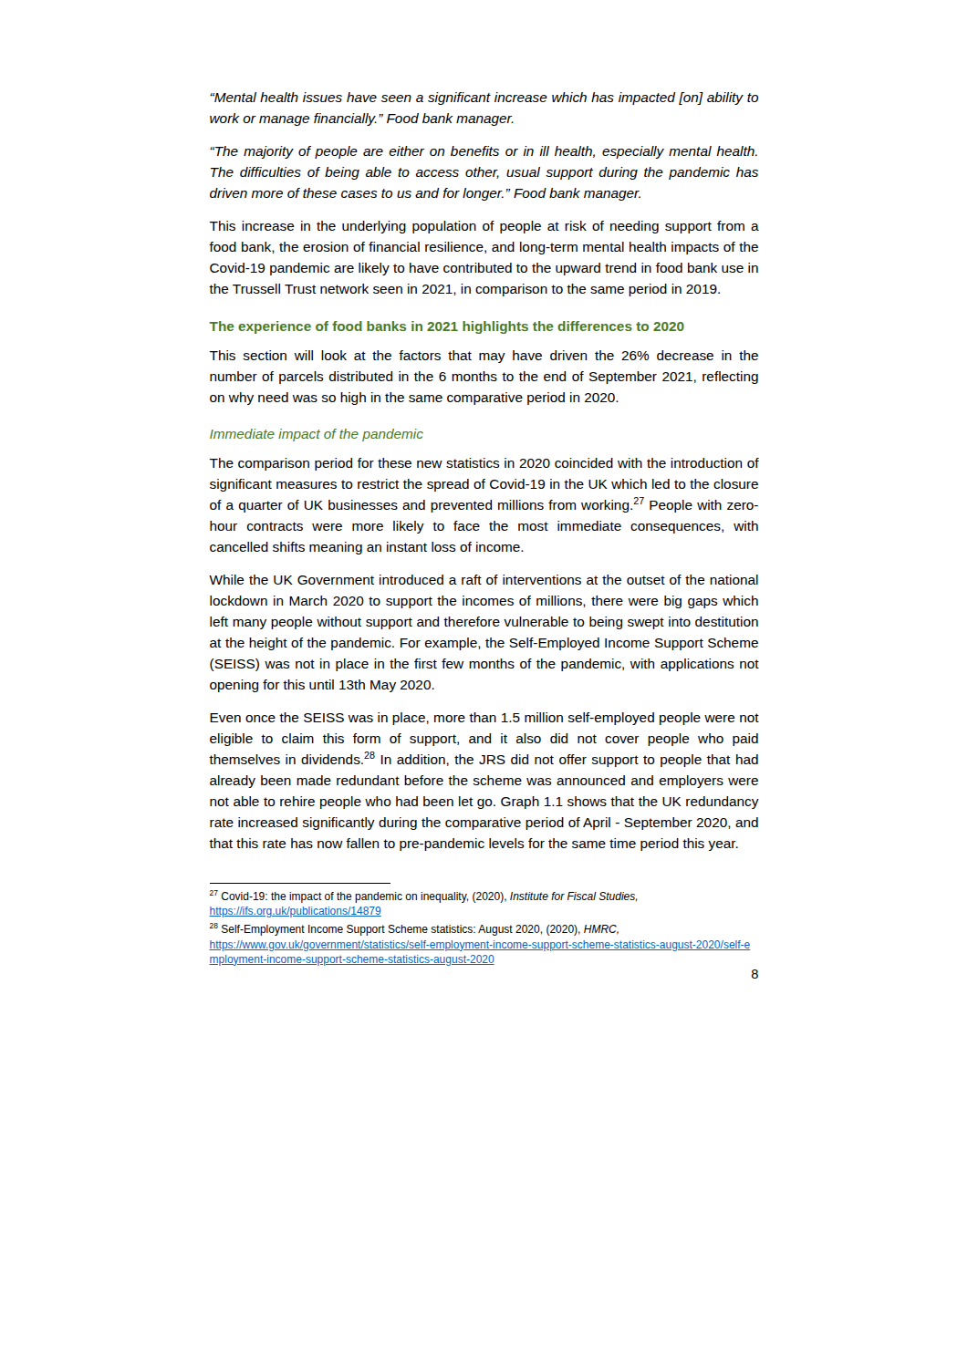“Mental health issues have seen a significant increase which has impacted [on] ability to work or manage financially.” Food bank manager.
“The majority of people are either on benefits or in ill health, especially mental health. The difficulties of being able to access other, usual support during the pandemic has driven more of these cases to us and for longer.” Food bank manager.
This increase in the underlying population of people at risk of needing support from a food bank, the erosion of financial resilience, and long-term mental health impacts of the Covid-19 pandemic are likely to have contributed to the upward trend in food bank use in the Trussell Trust network seen in 2021, in comparison to the same period in 2019.
The experience of food banks in 2021 highlights the differences to 2020
This section will look at the factors that may have driven the 26% decrease in the number of parcels distributed in the 6 months to the end of September 2021, reflecting on why need was so high in the same comparative period in 2020.
Immediate impact of the pandemic
The comparison period for these new statistics in 2020 coincided with the introduction of significant measures to restrict the spread of Covid-19 in the UK which led to the closure of a quarter of UK businesses and prevented millions from working.27 People with zero-hour contracts were more likely to face the most immediate consequences, with cancelled shifts meaning an instant loss of income.
While the UK Government introduced a raft of interventions at the outset of the national lockdown in March 2020 to support the incomes of millions, there were big gaps which left many people without support and therefore vulnerable to being swept into destitution at the height of the pandemic. For example, the Self-Employed Income Support Scheme (SEISS) was not in place in the first few months of the pandemic, with applications not opening for this until 13th May 2020.
Even once the SEISS was in place, more than 1.5 million self-employed people were not eligible to claim this form of support, and it also did not cover people who paid themselves in dividends.28 In addition, the JRS did not offer support to people that had already been made redundant before the scheme was announced and employers were not able to rehire people who had been let go. Graph 1.1 shows that the UK redundancy rate increased significantly during the comparative period of April - September 2020, and that this rate has now fallen to pre-pandemic levels for the same time period this year.
27 Covid-19: the impact of the pandemic on inequality, (2020), Institute for Fiscal Studies,
https://ifs.org.uk/publications/14879
28 Self-Employment Income Support Scheme statistics: August 2020, (2020), HMRC,
https://www.gov.uk/government/statistics/self-employment-income-support-scheme-statistics-august-2020/self-employment-income-support-scheme-statistics-august-2020
8